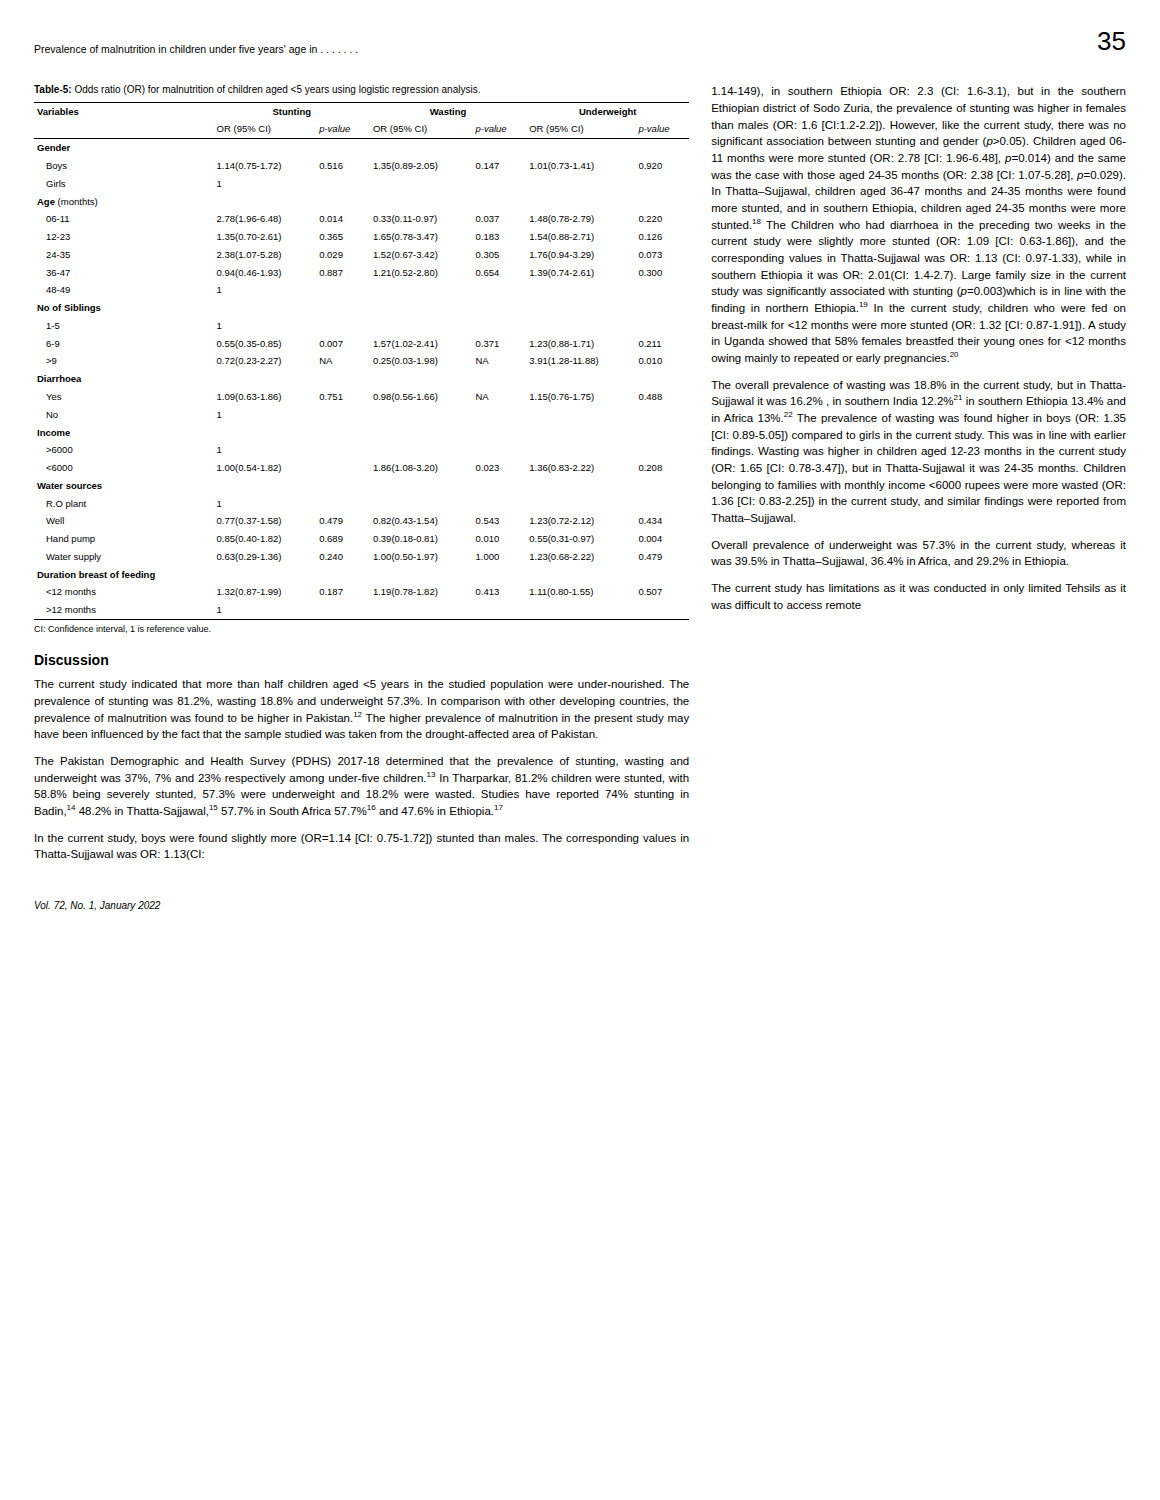Prevalence of malnutrition in children under five years' age in . . . . . . .
35
Table-5: Odds ratio (OR) for malnutrition of children aged <5 years using logistic regression analysis.
| Variables | Stunting | Wasting | Underweight |
| --- | --- | --- | --- |
| | OR (95% CI) | p -value | OR (95% CI) | p -value | OR (95% CI) | p -value |
| Gender | | | | | | |
| Boys | 1.14(0.75-1.72) | 0.516 | 1.35(0.89-2.05) | 0.147 | 1.01(0.73-1.41) | 0.920 |
| Girls | 1 | | | | | |
| Age (monthts) | | | | | | |
| 06-11 | 2.78(1.96-6.48) | 0.014 | 0.33(0.11-0.97) | 0.037 | 1.48(0.78-2.79) | 0.220 |
| 12-23 | 1.35(0.70-2.61) | 0.365 | 1.65(0.78-3.47) | 0.183 | 1.54(0.88-2.71) | 0.126 |
| 24-35 | 2.38(1.07-5.28) | 0.029 | 1.52(0.67-3.42) | 0.305 | 1.76(0.94-3.29) | 0.073 |
| 36-47 | 0.94(0.46-1.93) | 0.887 | 1.21(0.52-2.80) | 0.654 | 1.39(0.74-2.61) | 0.300 |
| 48-49 | 1 | | | | | |
| No of Siblings | | | | | | |
| 1-5 | 1 | | | | | |
| 6-9 | 0.55(0.35-0.85) | 0.007 | 1.57(1.02-2.41) | 0.371 | 1.23(0.88-1.71) | 0.211 |
| >9 | 0.72(0.23-2.27) | NA | 0.25(0.03-1.98) | NA | 3.91(1.28-11.88) | 0.010 |
| Diarrhoea | | | | | | |
| Yes | 1.09(0.63-1.86) | 0.751 | 0.98(0.56-1.66) | NA | 1.15(0.76-1.75) | 0.488 |
| No | 1 | | | | | |
| Income | | | | | | |
| >6000 | 1 | | | | | |
| <6000 | 1.00(0.54-1.82) | | 1.86(1.08-3.20) | 0.023 | 1.36(0.83-2.22) | 0.208 |
| Water sources | | | | | | |
| R.O plant | 1 | | | | | |
| Well | 0.77(0.37-1.58) | 0.479 | 0.82(0.43-1.54) | 0.543 | 1.23(0.72-2.12) | 0.434 |
| Hand pump | 0.85(0.40-1.82) | 0.689 | 0.39(0.18-0.81) | 0.010 | 0.55(0.31-0.97) | 0.004 |
| Water supply | 0.63(0.29-1.36) | 0.240 | 1.00(0.50-1.97) | 1.000 | 1.23(0.68-2.22) | 0.479 |
| Duration breast of feeding | | | | | | |
| <12 months | 1.32(0.87-1.99) | 0.187 | 1.19(0.78-1.82) | 0.413 | 1.11(0.80-1.55) | 0.507 |
| >12 months | 1 | | | | | |
CI: Confidence interval, 1 is reference value.
Discussion
The current study indicated that more than half children aged <5 years in the studied population were under-nourished. The prevalence of stunting was 81.2%, wasting 18.8% and underweight 57.3%. In comparison with other developing countries, the prevalence of malnutrition was found to be higher in Pakistan.12 The higher prevalence of malnutrition in the present study may have been influenced by the fact that the sample studied was taken from the drought-affected area of Pakistan.
The Pakistan Demographic and Health Survey (PDHS) 2017-18 determined that the prevalence of stunting, wasting and underweight was 37%, 7% and 23% respectively among under-five children.13 In Tharparkar, 81.2% children were stunted, with 58.8% being severely stunted, 57.3% were underweight and 18.2% were wasted. Studies have reported 74% stunting in Badin,14 48.2% in Thatta-Sajjawal,15 57.7% in South Africa 57.7%16 and 47.6% in Ethiopia.17
In the current study, boys were found slightly more (OR=1.14 [CI: 0.75-1.72]) stunted than males. The corresponding values in Thatta-Sujjawal was OR: 1.13(CI:
1.14-149), in southern Ethiopia OR: 2.3 (CI: 1.6-3.1), but in the southern Ethiopian district of Sodo Zuria, the prevalence of stunting was higher in females than males (OR: 1.6 [CI:1.2-2.2]). However, like the current study, there was no significant association between stunting and gender (p>0.05). Children aged 06-11 months were more stunted (OR: 2.78 [CI: 1.96-6.48], p=0.014) and the same was the case with those aged 24-35 months (OR: 2.38 [CI: 1.07-5.28], p=0.029). In Thatta–Sujjawal, children aged 36-47 months and 24-35 months were found more stunted, and in southern Ethiopia, children aged 24-35 months were more stunted.18 The Children who had diarrhoea in the preceding two weeks in the current study were slightly more stunted (OR: 1.09 [CI: 0.63-1.86]), and the corresponding values in Thatta-Sujjawal was OR: 1.13 (CI: 0.97-1.33), while in southern Ethiopia it was OR: 2.01(CI: 1.4-2.7). Large family size in the current study was significantly associated with stunting (p=0.003)which is in line with the finding in northern Ethiopia.19 In the current study, children who were fed on breast-milk for <12 months were more stunted (OR: 1.32 [CI: 0.87-1.91]). A study in Uganda showed that 58% females breastfed their young ones for <12 months owing mainly to repeated or early pregnancies.20
The overall prevalence of wasting was 18.8% in the current study, but in Thatta-Sujjawal it was 16.2% , in southern India 12.2%21 in southern Ethiopia 13.4% and in Africa 13%.22 The prevalence of wasting was found higher in boys (OR: 1.35 [CI: 0.89-5.05]) compared to girls in the current study. This was in line with earlier findings. Wasting was higher in children aged 12-23 months in the current study (OR: 1.65 [CI: 0.78-3.47]), but in Thatta-Sujjawal it was 24-35 months. Children belonging to families with monthly income <6000 rupees were more wasted (OR: 1.36 [CI: 0.83-2.25]) in the current study, and similar findings were reported from Thatta–Sujjawal.
Overall prevalence of underweight was 57.3% in the current study, whereas it was 39.5% in Thatta–Sujjawal, 36.4% in Africa, and 29.2% in Ethiopia.
The current study has limitations as it was conducted in only limited Tehsils as it was difficult to access remote
Vol. 72, No. 1, January 2022